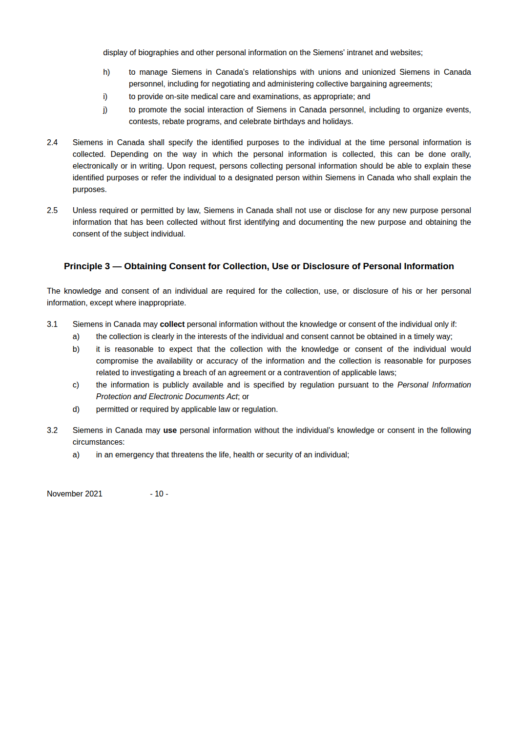display of biographies and other personal information on the Siemens' intranet and websites;
h)
to manage Siemens in Canada's relationships with unions and unionized Siemens in Canada personnel, including for negotiating and administering collective bargaining agreements;
i)
to provide on-site medical care and examinations, as appropriate; and
j)
to promote the social interaction of Siemens in Canada personnel, including to organize events, contests, rebate programs, and celebrate birthdays and holidays.
2.4
Siemens in Canada shall specify the identified purposes to the individual at the time personal information is collected. Depending on the way in which the personal information is collected, this can be done orally, electronically or in writing. Upon request, persons collecting personal information should be able to explain these identified purposes or refer the individual to a designated person within Siemens in Canada who shall explain the purposes.
2.5
Unless required or permitted by law, Siemens in Canada shall not use or disclose for any new purpose personal information that has been collected without first identifying and documenting the new purpose and obtaining the consent of the subject individual.
Principle 3 — Obtaining Consent for Collection, Use or Disclosure of Personal Information
The knowledge and consent of an individual are required for the collection, use, or disclosure of his or her personal information, except where inappropriate.
3.1
Siemens in Canada may collect personal information without the knowledge or consent of the individual only if:
a)
the collection is clearly in the interests of the individual and consent cannot be obtained in a timely way;
b)
it is reasonable to expect that the collection with the knowledge or consent of the individual would compromise the availability or accuracy of the information and the collection is reasonable for purposes related to investigating a breach of an agreement or a contravention of applicable laws;
c)
the information is publicly available and is specified by regulation pursuant to the Personal Information Protection and Electronic Documents Act; or
d)
permitted or required by applicable law or regulation.
3.2
Siemens in Canada may use personal information without the individual's knowledge or consent in the following circumstances:
a)
in an emergency that threatens the life, health or security of an individual;
November 2021
- 10 -